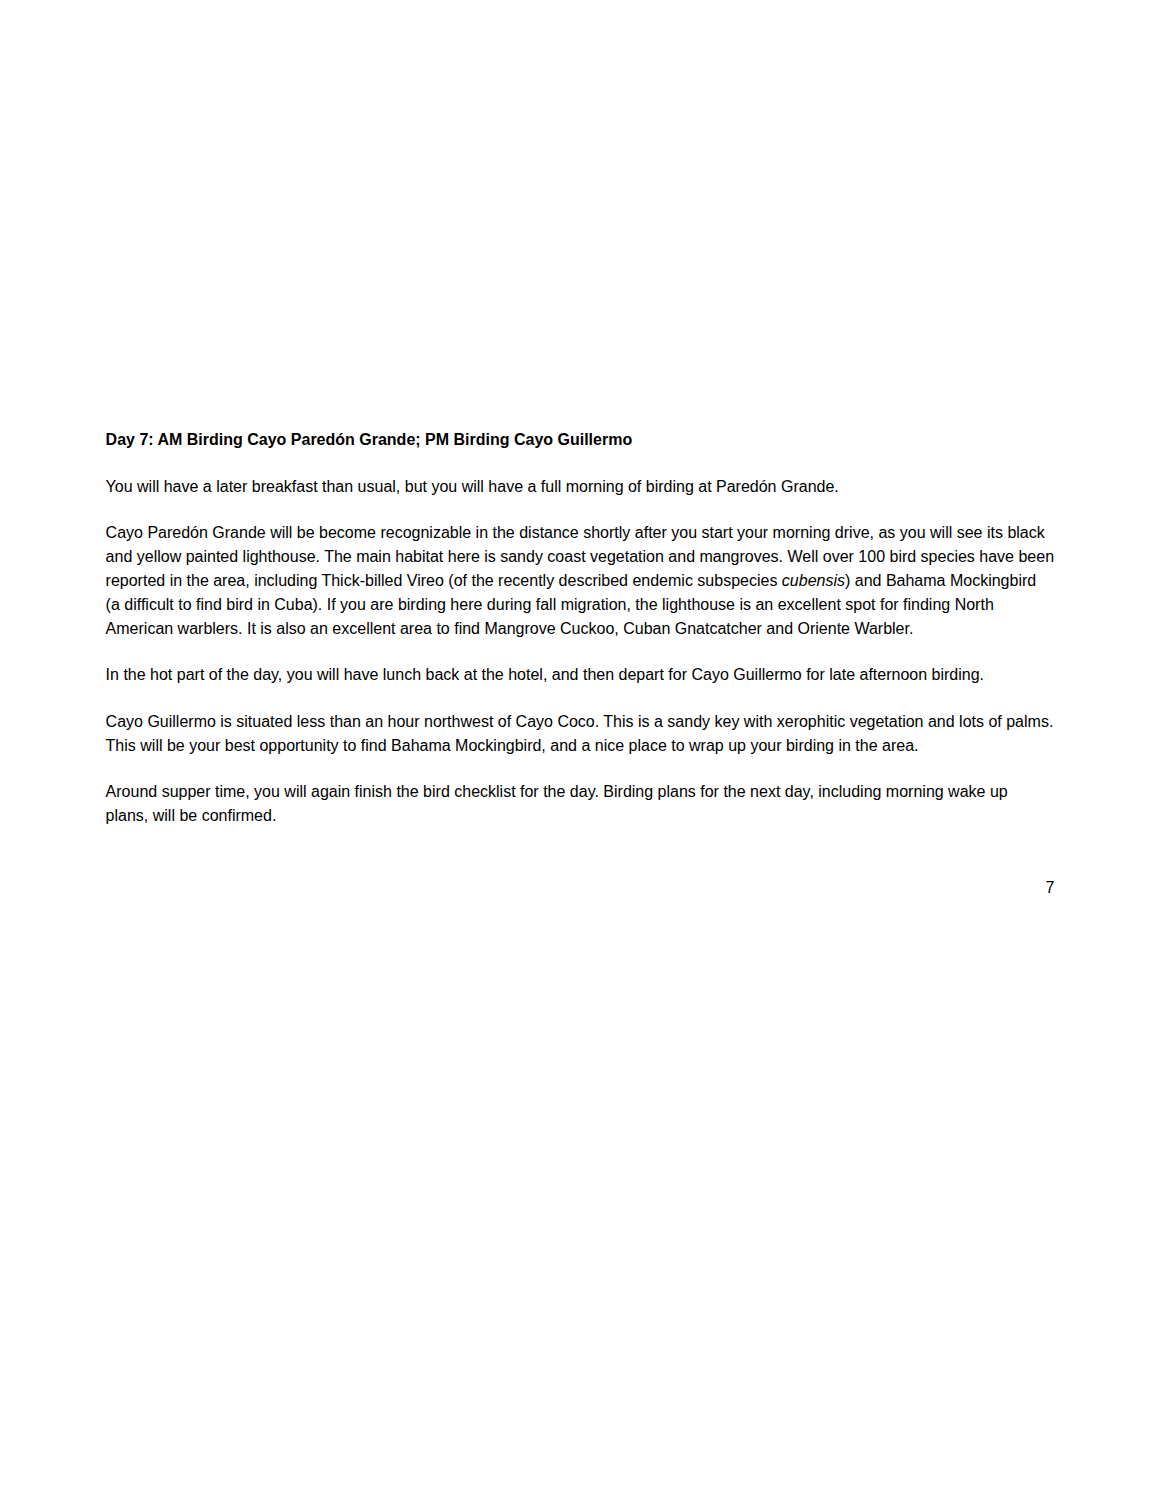Day 7: AM Birding Cayo Paredón Grande; PM Birding Cayo Guillermo
You will have a later breakfast than usual, but you will have a full morning of birding at Paredón Grande.
Cayo Paredón Grande will be become recognizable in the distance shortly after you start your morning drive, as you will see its black and yellow painted lighthouse. The main habitat here is sandy coast vegetation and mangroves. Well over 100 bird species have been reported in the area, including Thick-billed Vireo (of the recently described endemic subspecies cubensis) and Bahama Mockingbird (a difficult to find bird in Cuba). If you are birding here during fall migration, the lighthouse is an excellent spot for finding North American warblers. It is also an excellent area to find Mangrove Cuckoo, Cuban Gnatcatcher and Oriente Warbler.
In the hot part of the day, you will have lunch back at the hotel, and then depart for Cayo Guillermo for late afternoon birding.
Cayo Guillermo is situated less than an hour northwest of Cayo Coco. This is a sandy key with xerophitic vegetation and lots of palms. This will be your best opportunity to find Bahama Mockingbird, and a nice place to wrap up your birding in the area.
Around supper time, you will again finish the bird checklist for the day. Birding plans for the next day, including morning wake up plans, will be confirmed.
7